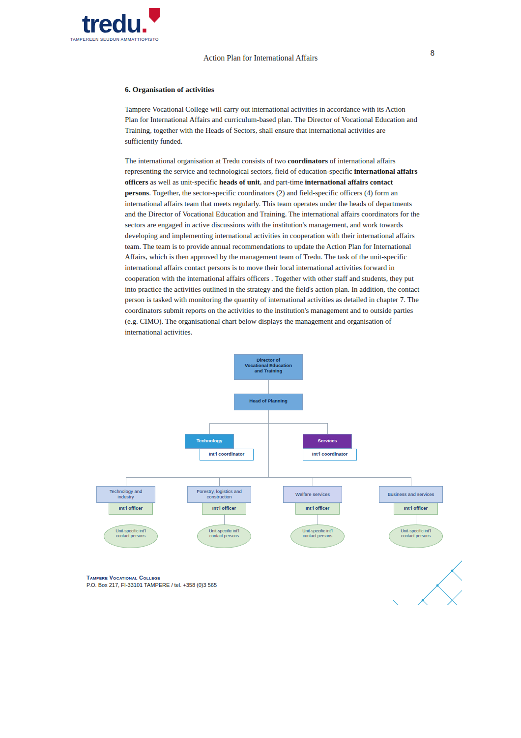tredu.
Tampereen seudun ammattiopisto
Action Plan for International Affairs
8
6. Organisation of activities
Tampere Vocational College will carry out international activities in accordance with its Action Plan for International Affairs and curriculum-based plan. The Director of Vocational Education and Training, together with the Heads of Sectors, shall ensure that international activities are sufficiently funded.
The international organisation at Tredu consists of two coordinators of international affairs representing the service and technological sectors, field of education-specific international affairs officers as well as unit-specific heads of unit, and part-time international affairs contact persons. Together, the sector-specific coordinators (2) and field-specific officers (4) form an international affairs team that meets regularly. This team operates under the heads of departments and the Director of Vocational Education and Training. The international affairs coordinators for the sectors are engaged in active discussions with the institution's management, and work towards developing and implementing international activities in cooperation with their international affairs team. The team is to provide annual recommendations to update the Action Plan for International Affairs, which is then approved by the management team of Tredu. The task of the unit-specific international affairs contact persons is to move their local international activities forward in cooperation with the international affairs officers . Together with other staff and students, they put into practice the activities outlined in the strategy and the field's action plan. In addition, the contact person is tasked with monitoring the quantity of international activities as detailed in chapter 7. The coordinators submit reports on the activities to the institution's management and to outside parties (e.g. CIMO). The organisational chart below displays the management and organisation of international activities.
Director of
Vocational Education
and Training
Head of Planning
Technology
Services
Int’l coordinator
Int’l coordinator
Technology and
industry
Forestry, logistics and
construction
Welfare services
Business and services
Int’l officer
Int’l officer
Int’l officer
Int’l officer
Unit-specific int’l
contact persons
Unit-specific int’l
contact persons
Unit-specific int’l
contact persons
Unit-specific int’l
contact persons
Tampere Vocational College
P.O. Box 217, FI-33101 TAMPERE / tel. +358 (0)3 565